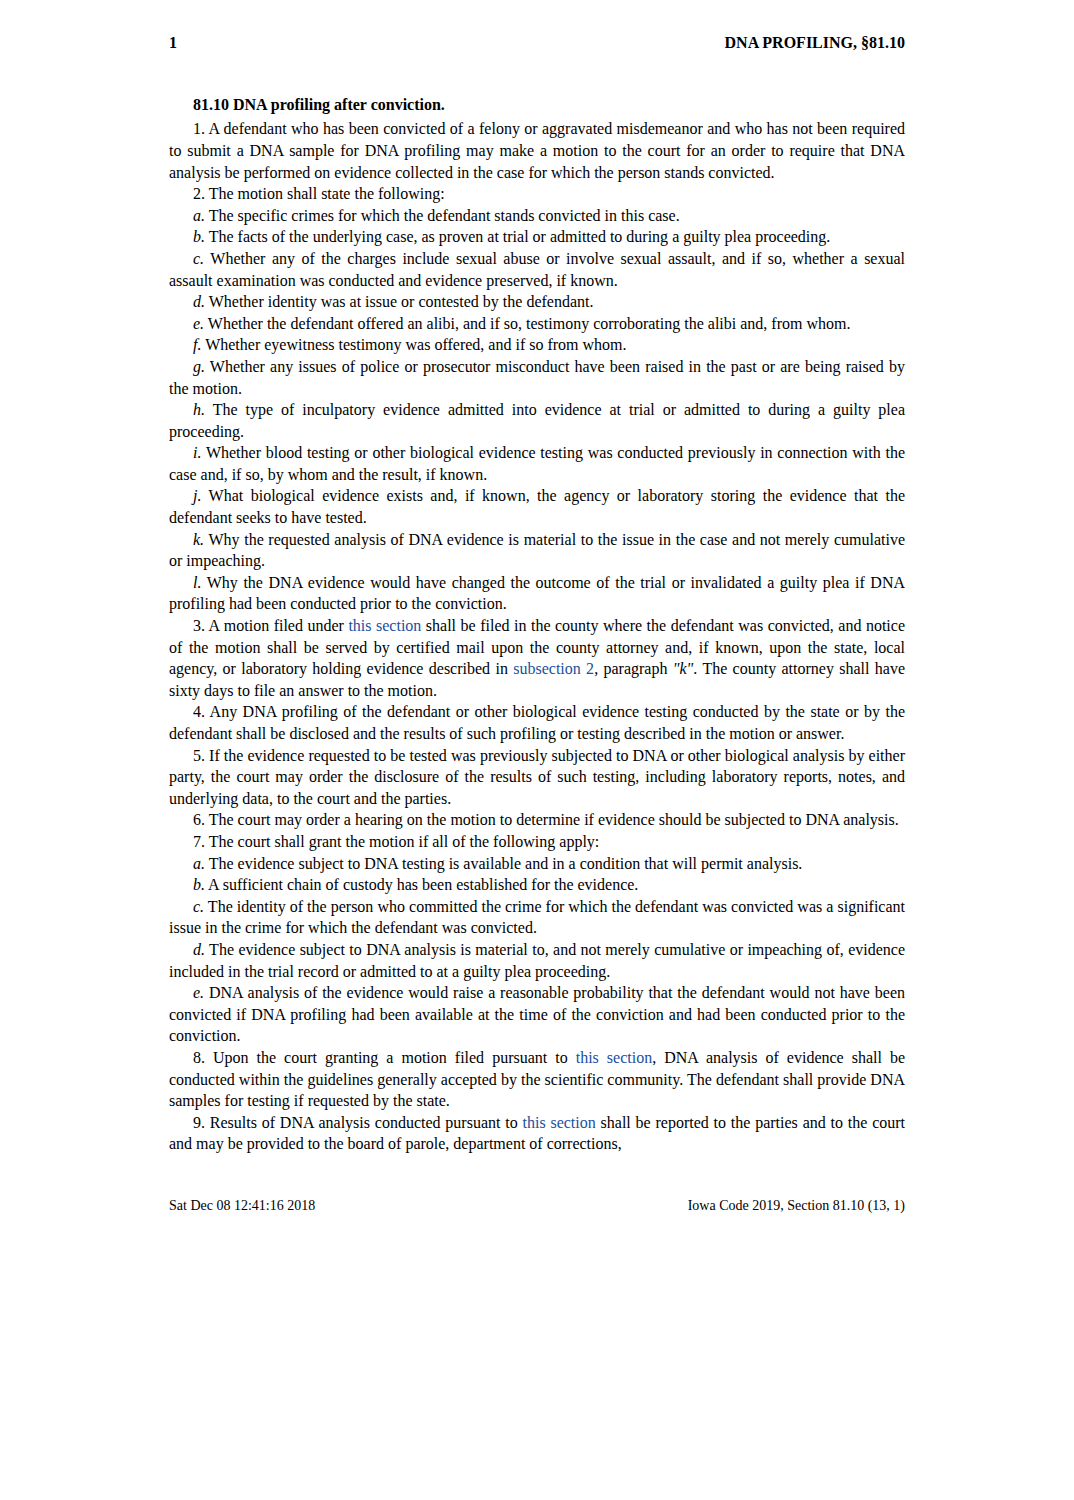1 DNA PROFILING, §81.10
81.10 DNA profiling after conviction.
1. A defendant who has been convicted of a felony or aggravated misdemeanor and who has not been required to submit a DNA sample for DNA profiling may make a motion to the court for an order to require that DNA analysis be performed on evidence collected in the case for which the person stands convicted.
2. The motion shall state the following:
a. The specific crimes for which the defendant stands convicted in this case.
b. The facts of the underlying case, as proven at trial or admitted to during a guilty plea proceeding.
c. Whether any of the charges include sexual abuse or involve sexual assault, and if so, whether a sexual assault examination was conducted and evidence preserved, if known.
d. Whether identity was at issue or contested by the defendant.
e. Whether the defendant offered an alibi, and if so, testimony corroborating the alibi and, from whom.
f. Whether eyewitness testimony was offered, and if so from whom.
g. Whether any issues of police or prosecutor misconduct have been raised in the past or are being raised by the motion.
h. The type of inculpatory evidence admitted into evidence at trial or admitted to during a guilty plea proceeding.
i. Whether blood testing or other biological evidence testing was conducted previously in connection with the case and, if so, by whom and the result, if known.
j. What biological evidence exists and, if known, the agency or laboratory storing the evidence that the defendant seeks to have tested.
k. Why the requested analysis of DNA evidence is material to the issue in the case and not merely cumulative or impeaching.
l. Why the DNA evidence would have changed the outcome of the trial or invalidated a guilty plea if DNA profiling had been conducted prior to the conviction.
3. A motion filed under this section shall be filed in the county where the defendant was convicted, and notice of the motion shall be served by certified mail upon the county attorney and, if known, upon the state, local agency, or laboratory holding evidence described in subsection 2, paragraph "k". The county attorney shall have sixty days to file an answer to the motion.
4. Any DNA profiling of the defendant or other biological evidence testing conducted by the state or by the defendant shall be disclosed and the results of such profiling or testing described in the motion or answer.
5. If the evidence requested to be tested was previously subjected to DNA or other biological analysis by either party, the court may order the disclosure of the results of such testing, including laboratory reports, notes, and underlying data, to the court and the parties.
6. The court may order a hearing on the motion to determine if evidence should be subjected to DNA analysis.
7. The court shall grant the motion if all of the following apply:
a. The evidence subject to DNA testing is available and in a condition that will permit analysis.
b. A sufficient chain of custody has been established for the evidence.
c. The identity of the person who committed the crime for which the defendant was convicted was a significant issue in the crime for which the defendant was convicted.
d. The evidence subject to DNA analysis is material to, and not merely cumulative or impeaching of, evidence included in the trial record or admitted to at a guilty plea proceeding.
e. DNA analysis of the evidence would raise a reasonable probability that the defendant would not have been convicted if DNA profiling had been available at the time of the conviction and had been conducted prior to the conviction.
8. Upon the court granting a motion filed pursuant to this section, DNA analysis of evidence shall be conducted within the guidelines generally accepted by the scientific community. The defendant shall provide DNA samples for testing if requested by the state.
9. Results of DNA analysis conducted pursuant to this section shall be reported to the parties and to the court and may be provided to the board of parole, department of corrections,
Sat Dec 08 12:41:16 2018 Iowa Code 2019, Section 81.10 (13, 1)